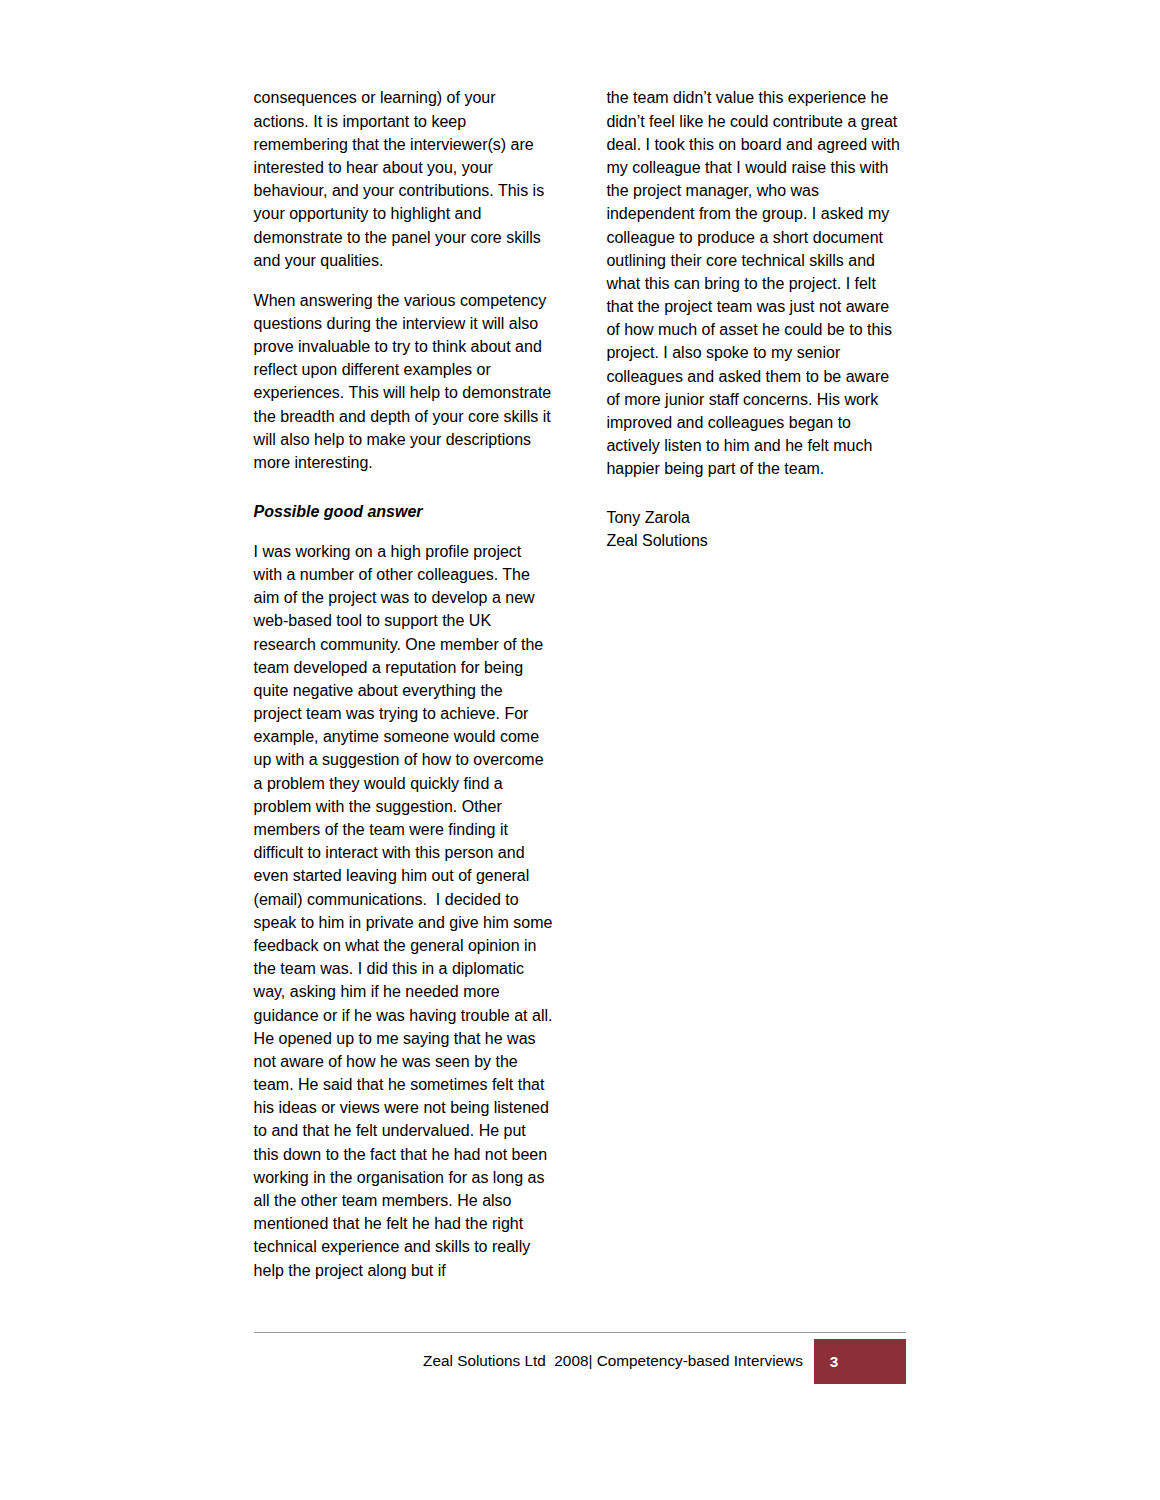consequences or learning) of your actions. It is important to keep remembering that the interviewer(s) are interested to hear about you, your behaviour, and your contributions. This is your opportunity to highlight and demonstrate to the panel your core skills and your qualities.
When answering the various competency questions during the interview it will also prove invaluable to try to think about and reflect upon different examples or experiences. This will help to demonstrate the breadth and depth of your core skills it will also help to make your descriptions more interesting.
Possible good answer
I was working on a high profile project with a number of other colleagues. The aim of the project was to develop a new web-based tool to support the UK research community. One member of the team developed a reputation for being quite negative about everything the project team was trying to achieve. For example, anytime someone would come up with a suggestion of how to overcome a problem they would quickly find a problem with the suggestion. Other members of the team were finding it difficult to interact with this person and even started leaving him out of general (email) communications. I decided to speak to him in private and give him some feedback on what the general opinion in the team was. I did this in a diplomatic way, asking him if he needed more guidance or if he was having trouble at all. He opened up to me saying that he was not aware of how he was seen by the team. He said that he sometimes felt that his ideas or views were not being listened to and that he felt undervalued. He put this down to the fact that he had not been working in the organisation for as long as all the other team members. He also mentioned that he felt he had the right technical experience and skills to really help the project along but if
the team didn’t value this experience he didn’t feel like he could contribute a great deal. I took this on board and agreed with my colleague that I would raise this with the project manager, who was independent from the group. I asked my colleague to produce a short document outlining their core technical skills and what this can bring to the project. I felt that the project team was just not aware of how much of asset he could be to this project. I also spoke to my senior colleagues and asked them to be aware of more junior staff concerns. His work improved and colleagues began to actively listen to him and he felt much happier being part of the team.
Tony Zarola
Zeal Solutions
Zeal Solutions Ltd 2008| Competency-based Interviews
3